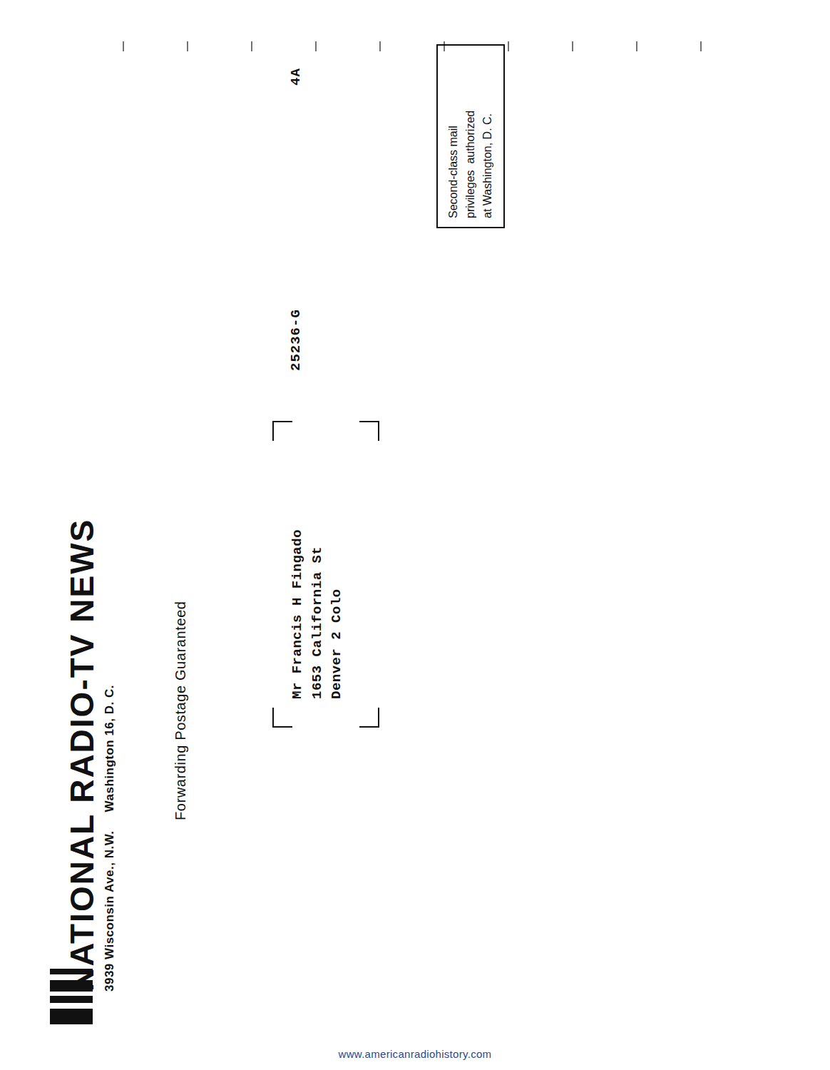NATIONAL RADIO-TV NEWS
3939 Wisconsin Ave., N.W. Washington 16, D. C.
Forwarding Postage Guaranteed
Mr Francis H Fingado
1653 California St
Denver 2 Colo
25236-G
4A
Second-class mail
privileges authorized
at Washington, D. C.
www.americanradiohistory.com